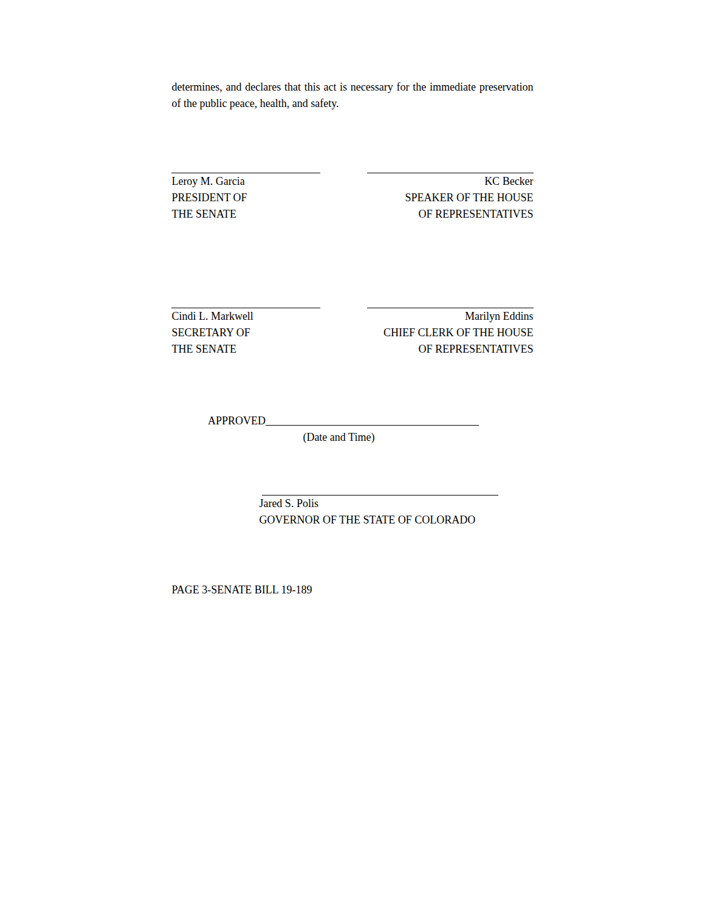determines, and declares that this act is necessary for the immediate preservation of the public peace, health, and safety.
| Leroy M. Garcia PRESIDENT OF THE SENATE | KC Becker SPEAKER OF THE HOUSE OF REPRESENTATIVES |
| Cindi L. Markwell SECRETARY OF THE SENATE | Marilyn Eddins CHIEF CLERK OF THE HOUSE OF REPRESENTATIVES |
APPROVED_______________________________________
(Date and Time)
Jared S. Polis
GOVERNOR OF THE STATE OF COLORADO
PAGE 3-SENATE BILL 19-189